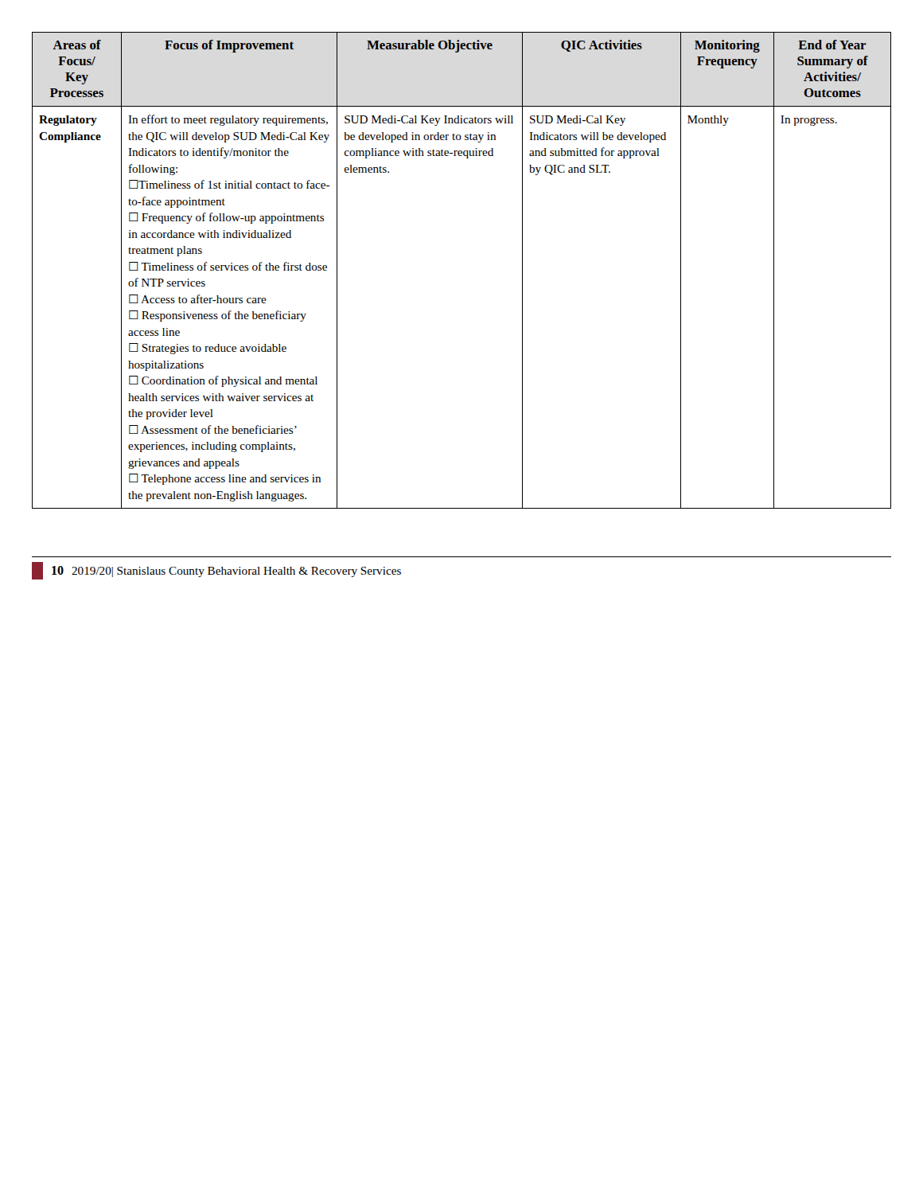| Areas of Focus/ Key Processes | Focus of Improvement | Measurable Objective | QIC Activities | Monitoring Frequency | End of Year Summary of Activities/ Outcomes |
| --- | --- | --- | --- | --- | --- |
| Regulatory Compliance | In effort to meet regulatory requirements, the QIC will develop SUD Medi-Cal Key Indicators to identify/monitor the following: ☐Timeliness of 1st initial contact to face-to-face appointment ☐ Frequency of follow-up appointments in accordance with individualized treatment plans ☐ Timeliness of services of the first dose of NTP services ☐ Access to after-hours care ☐ Responsiveness of the beneficiary access line ☐ Strategies to reduce avoidable hospitalizations ☐ Coordination of physical and mental health services with waiver services at the provider level ☐ Assessment of the beneficiaries’ experiences, including complaints, grievances and appeals ☐ Telephone access line and services in the prevalent non-English languages. | SUD Medi-Cal Key Indicators will be developed in order to stay in compliance with state-required elements. | SUD Medi-Cal Key Indicators will be developed and submitted for approval by QIC and SLT. | Monthly | In progress. |
10 2019/20| Stanislaus County Behavioral Health & Recovery Services